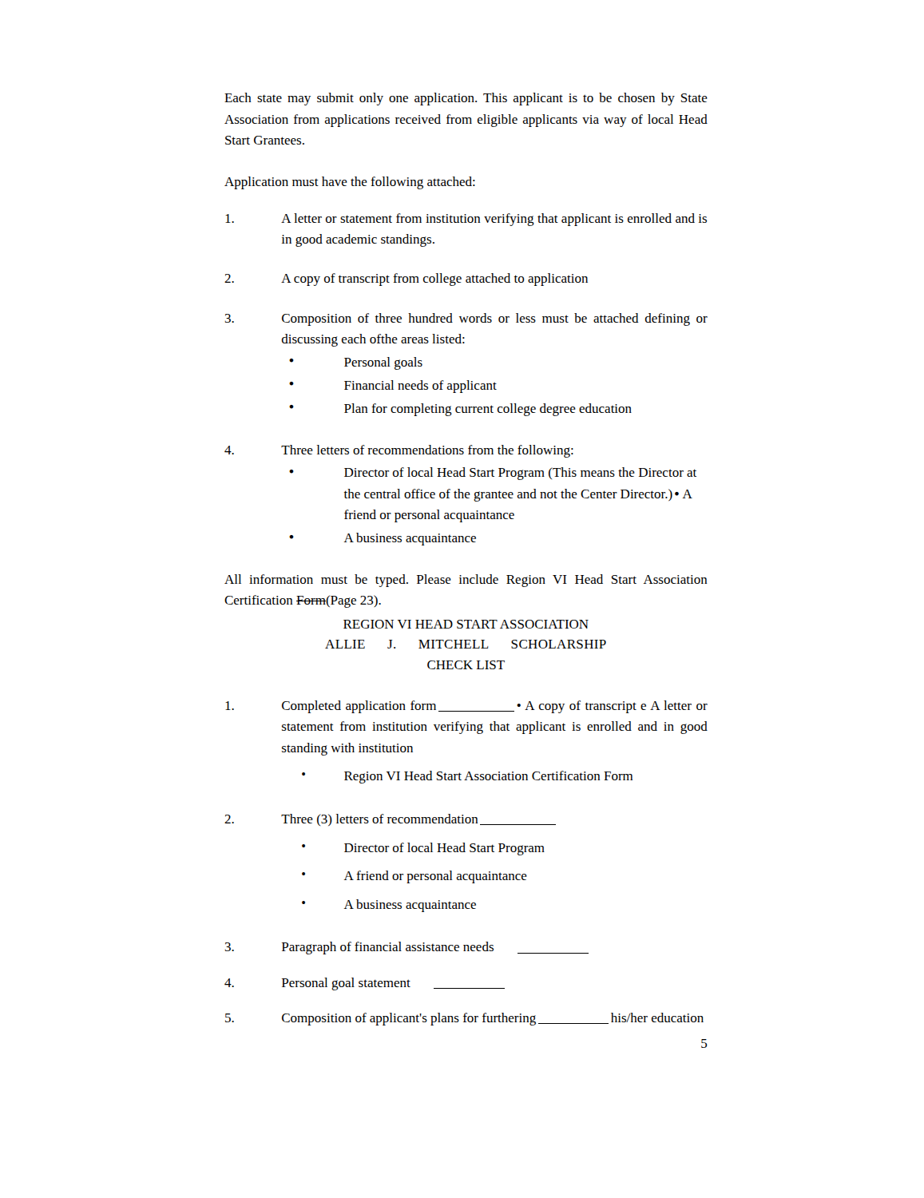Each state may submit only one application. This applicant is to be chosen by State Association from applications received from eligible applicants via way of local Head Start Grantees.
Application must have the following attached:
1. A letter or statement from institution verifying that applicant is enrolled and is in good academic standings.
2. A copy of transcript from college attached to application
3. Composition of three hundred words or less must be attached defining or discussing each ofthe areas listed:
Personal goals
Financial needs of applicant
Plan for completing current college degree education
4. Three letters of recommendations from the following:
Director of local Head Start Program (This means the Director at the central office of the grantee and not the Center Director.) A friend or personal acquaintance
A business acquaintance
All information must be typed. Please include Region VI Head Start Association Certification Form(Page 23).
REGION VI HEAD START ASSOCIATION ALLIE J. MITCHELL SCHOLARSHIP CHECK LIST
1. Completed application form • A copy of transcript e A letter or statement from institution verifying that applicant is enrolled and in good standing with institution
Region VI Head Start Association Certification Form
2. Three (3) letters of recommendation
Director of local Head Start Program
A friend or personal acquaintance
A business acquaintance
3. Paragraph of financial assistance needs
4. Personal goal statement
5. Composition of applicant's plans for furthering his/her education
5